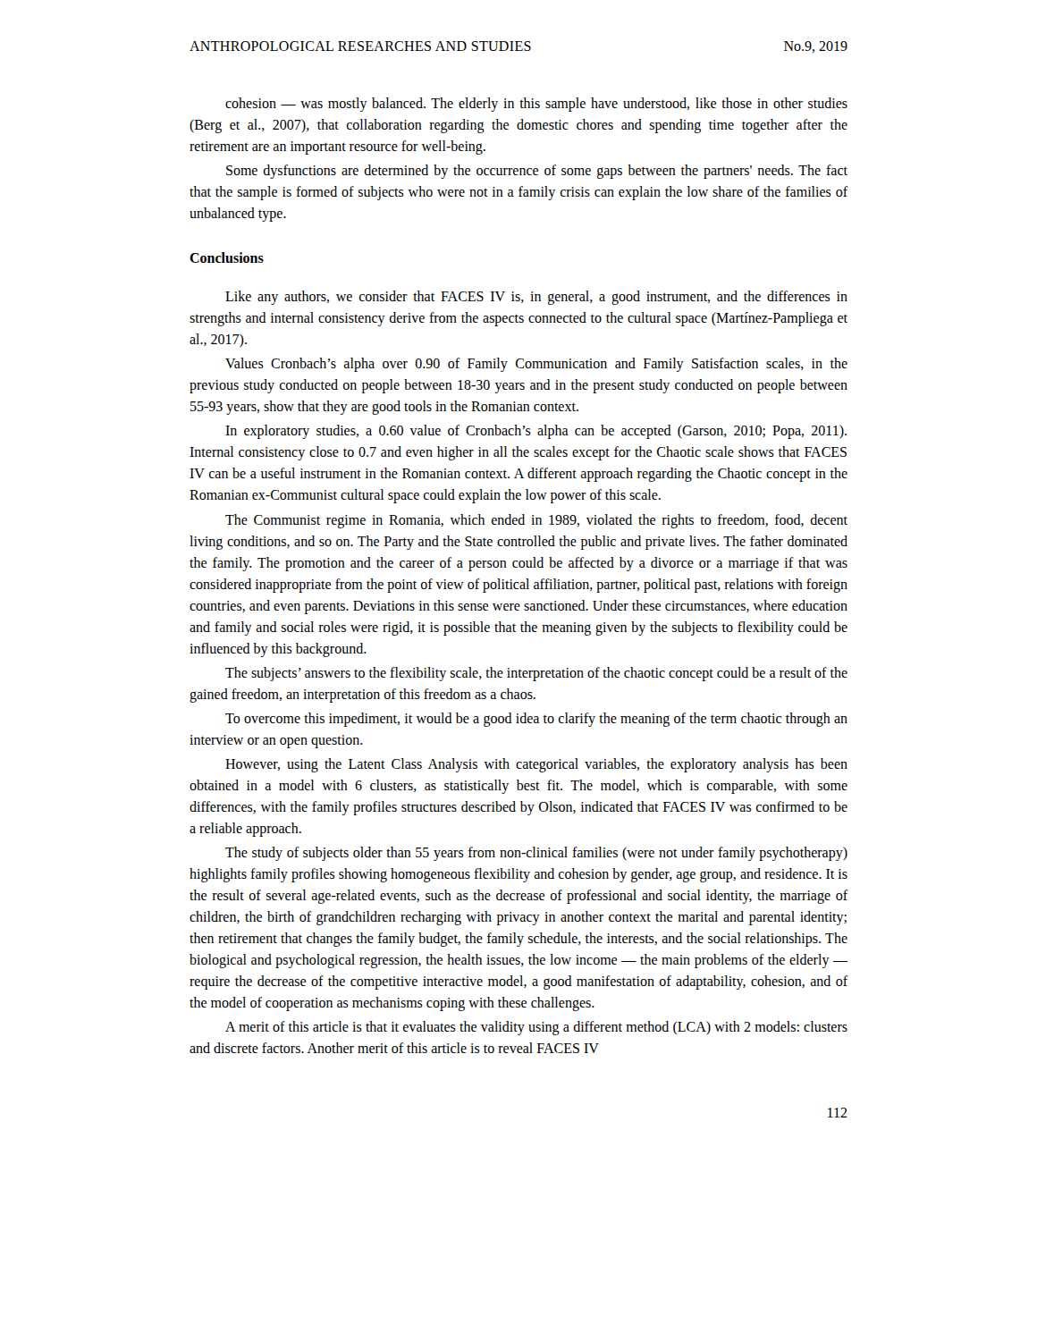ANTHROPOLOGICAL RESEARCHES AND STUDIES No.9, 2019
cohesion — was mostly balanced. The elderly in this sample have understood, like those in other studies (Berg et al., 2007), that collaboration regarding the domestic chores and spending time together after the retirement are an important resource for well-being.
Some dysfunctions are determined by the occurrence of some gaps between the partners' needs. The fact that the sample is formed of subjects who were not in a family crisis can explain the low share of the families of unbalanced type.
Conclusions
Like any authors, we consider that FACES IV is, in general, a good instrument, and the differences in strengths and internal consistency derive from the aspects connected to the cultural space (Martínez-Pampliega et al., 2017).
Values Cronbach’s alpha over 0.90 of Family Communication and Family Satisfaction scales, in the previous study conducted on people between 18-30 years and in the present study conducted on people between 55-93 years, show that they are good tools in the Romanian context.
In exploratory studies, a 0.60 value of Cronbach’s alpha can be accepted (Garson, 2010; Popa, 2011). Internal consistency close to 0.7 and even higher in all the scales except for the Chaotic scale shows that FACES IV can be a useful instrument in the Romanian context. A different approach regarding the Chaotic concept in the Romanian ex-Communist cultural space could explain the low power of this scale.
The Communist regime in Romania, which ended in 1989, violated the rights to freedom, food, decent living conditions, and so on. The Party and the State controlled the public and private lives. The father dominated the family. The promotion and the career of a person could be affected by a divorce or a marriage if that was considered inappropriate from the point of view of political affiliation, partner, political past, relations with foreign countries, and even parents. Deviations in this sense were sanctioned. Under these circumstances, where education and family and social roles were rigid, it is possible that the meaning given by the subjects to flexibility could be influenced by this background.
The subjects’ answers to the flexibility scale, the interpretation of the chaotic concept could be a result of the gained freedom, an interpretation of this freedom as a chaos.
To overcome this impediment, it would be a good idea to clarify the meaning of the term chaotic through an interview or an open question.
However, using the Latent Class Analysis with categorical variables, the exploratory analysis has been obtained in a model with 6 clusters, as statistically best fit. The model, which is comparable, with some differences, with the family profiles structures described by Olson, indicated that FACES IV was confirmed to be a reliable approach.
The study of subjects older than 55 years from non-clinical families (were not under family psychotherapy) highlights family profiles showing homogeneous flexibility and cohesion by gender, age group, and residence. It is the result of several age-related events, such as the decrease of professional and social identity, the marriage of children, the birth of grandchildren recharging with privacy in another context the marital and parental identity; then retirement that changes the family budget, the family schedule, the interests, and the social relationships. The biological and psychological regression, the health issues, the low income — the main problems of the elderly — require the decrease of the competitive interactive model, a good manifestation of adaptability, cohesion, and of the model of cooperation as mechanisms coping with these challenges.
A merit of this article is that it evaluates the validity using a different method (LCA) with 2 models: clusters and discrete factors. Another merit of this article is to reveal FACES IV
112